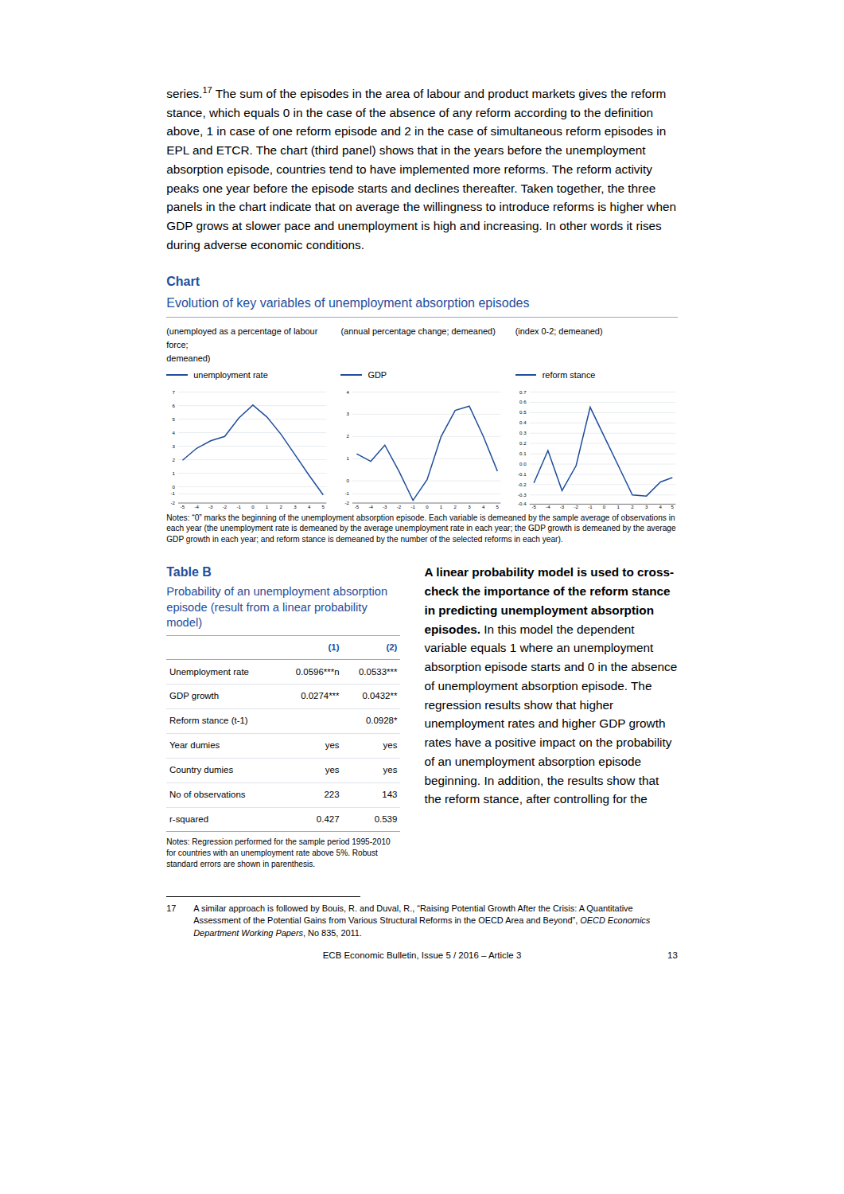series.17 The sum of the episodes in the area of labour and product markets gives the reform stance, which equals 0 in the case of the absence of any reform according to the definition above, 1 in case of one reform episode and 2 in the case of simultaneous reform episodes in EPL and ETCR. The chart (third panel) shows that in the years before the unemployment absorption episode, countries tend to have implemented more reforms. The reform activity peaks one year before the episode starts and declines thereafter. Taken together, the three panels in the chart indicate that on average the willingness to introduce reforms is higher when GDP grows at slower pace and unemployment is high and increasing. In other words it rises during adverse economic conditions.
Chart
Evolution of key variables of unemployment absorption episodes
(unemployed as a percentage of labour force;
demeaned)
(annual percentage change; demeaned)
(index 0-2; demeaned)
unemployment rate
GDP
reform stance
7 6 5 4 3 2 1 0 -1 -2 -5 -4 -3 -2 -1 0 1 2 3 4 5
4 3 2 1 0 -1 -2 -5 -4 -3 -2 -1 0 1 2 3 4 5
0.7 0.6 0.5 0.4 0.3 0.2 0.1 0.0 -0.1 -0.2 -0.3 -0.4 -5 -4 -3 -2 -1 0 1 2 3 4 5
Notes: “0” marks the beginning of the unemployment absorption episode. Each variable is demeaned by the sample average of observations in each year (the unemployment rate is demeaned by the average unemployment rate in each year; the GDP growth is demeaned by the average GDP growth in each year; and reform stance is demeaned by the number of the selected reforms in each year).
Table B
Probability of an unemployment absorption episode (result from a linear probability model)
| | (1) | (2) |
| --- | --- | --- |
| Unemployment rate | 0.0596***n | 0.0533*** |
| GDP growth | 0.0274*** | 0.0432** |
| Reform stance (t-1) | | 0.0928* |
| Year dumies | yes | yes |
| Country dumies | yes | yes |
| No of observations | 223 | 143 |
| r-squared | 0.427 | 0.539 |
Notes: Regression performed for the sample period 1995-2010 for countries with an unemployment rate above 5%. Robust standard errors are shown in parenthesis.
A linear probability model is used to cross-check the importance of the reform stance in predicting unemployment absorption episodes. In this model the dependent variable equals 1 where an unemployment absorption episode starts and 0 in the absence of unemployment absorption episode. The regression results show that higher unemployment rates and higher GDP growth rates have a positive impact on the probability of an unemployment absorption episode beginning. In addition, the results show that the reform stance, after controlling for the
17
A similar approach is followed by Bouis, R. and Duval, R., “Raising Potential Growth After the Crisis: A Quantitative Assessment of the Potential Gains from Various Structural Reforms in the OECD Area and Beyond”, OECD Economics Department Working Papers, No 835, 2011.
ECB Economic Bulletin, Issue 5 / 2016 – Article 3
13